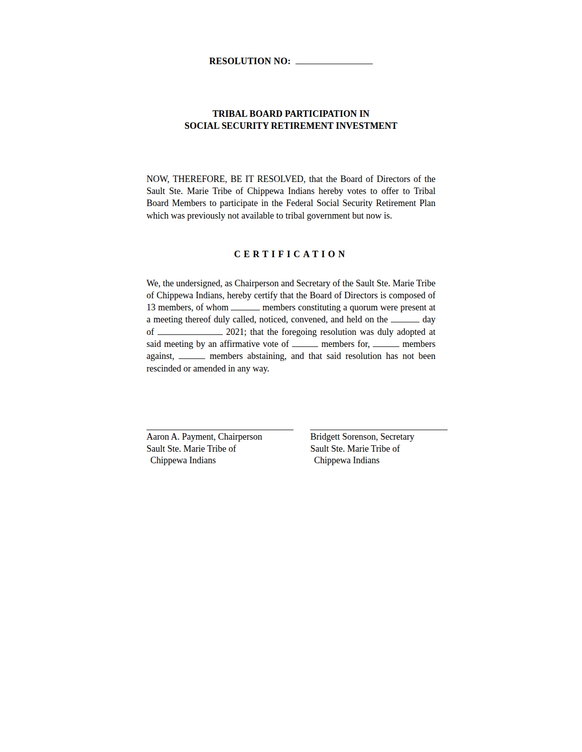RESOLUTION NO:
TRIBAL BOARD PARTICIPATION IN
SOCIAL SECURITY RETIREMENT INVESTMENT
NOW, THEREFORE, BE IT RESOLVED, that the Board of Directors of the Sault Ste. Marie Tribe of Chippewa Indians hereby votes to offer to Tribal Board Members to participate in the Federal Social Security Retirement Plan which was previously not available to tribal government but now is.
CERTIFICATION
We, the undersigned, as Chairperson and Secretary of the Sault Ste. Marie Tribe of Chippewa Indians, hereby certify that the Board of Directors is composed of 13 members, of whom members constituting a quorum were present at a meeting thereof duly called, noticed, convened, and held on the day of 2021; that the foregoing resolution was duly adopted at said meeting by an affirmative vote of members for, members against, members abstaining, and that said resolution has not been rescinded or amended in any way.
| Aaron A. Payment, Chairperson Sault Ste. Marie Tribe of Chippewa Indians | Bridgett Sorenson, Secretary Sault Ste. Marie Tribe of Chippewa Indians |